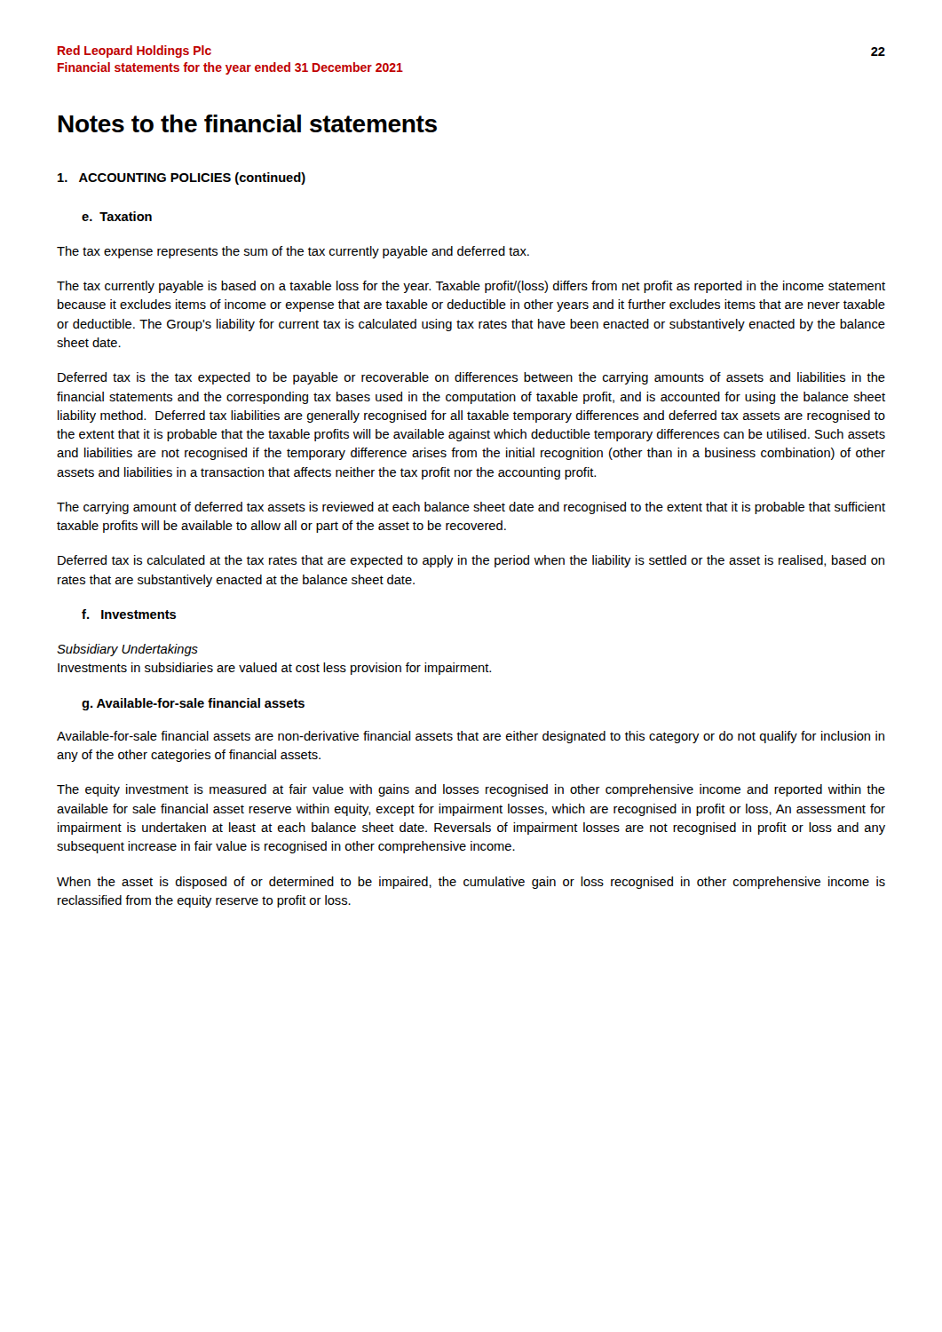Red Leopard Holdings Plc
Financial statements for the year ended 31 December 2021
22
Notes to the financial statements
1. ACCOUNTING POLICIES (continued)
e. Taxation
The tax expense represents the sum of the tax currently payable and deferred tax.
The tax currently payable is based on a taxable loss for the year. Taxable profit/(loss) differs from net profit as reported in the income statement because it excludes items of income or expense that are taxable or deductible in other years and it further excludes items that are never taxable or deductible. The Group's liability for current tax is calculated using tax rates that have been enacted or substantively enacted by the balance sheet date.
Deferred tax is the tax expected to be payable or recoverable on differences between the carrying amounts of assets and liabilities in the financial statements and the corresponding tax bases used in the computation of taxable profit, and is accounted for using the balance sheet liability method. Deferred tax liabilities are generally recognised for all taxable temporary differences and deferred tax assets are recognised to the extent that it is probable that the taxable profits will be available against which deductible temporary differences can be utilised. Such assets and liabilities are not recognised if the temporary difference arises from the initial recognition (other than in a business combination) of other assets and liabilities in a transaction that affects neither the tax profit nor the accounting profit.
The carrying amount of deferred tax assets is reviewed at each balance sheet date and recognised to the extent that it is probable that sufficient taxable profits will be available to allow all or part of the asset to be recovered.
Deferred tax is calculated at the tax rates that are expected to apply in the period when the liability is settled or the asset is realised, based on rates that are substantively enacted at the balance sheet date.
f. Investments
Subsidiary Undertakings
Investments in subsidiaries are valued at cost less provision for impairment.
g. Available-for-sale financial assets
Available-for-sale financial assets are non-derivative financial assets that are either designated to this category or do not qualify for inclusion in any of the other categories of financial assets.
The equity investment is measured at fair value with gains and losses recognised in other comprehensive income and reported within the available for sale financial asset reserve within equity, except for impairment losses, which are recognised in profit or loss, An assessment for impairment is undertaken at least at each balance sheet date. Reversals of impairment losses are not recognised in profit or loss and any subsequent increase in fair value is recognised in other comprehensive income.
When the asset is disposed of or determined to be impaired, the cumulative gain or loss recognised in other comprehensive income is reclassified from the equity reserve to profit or loss.